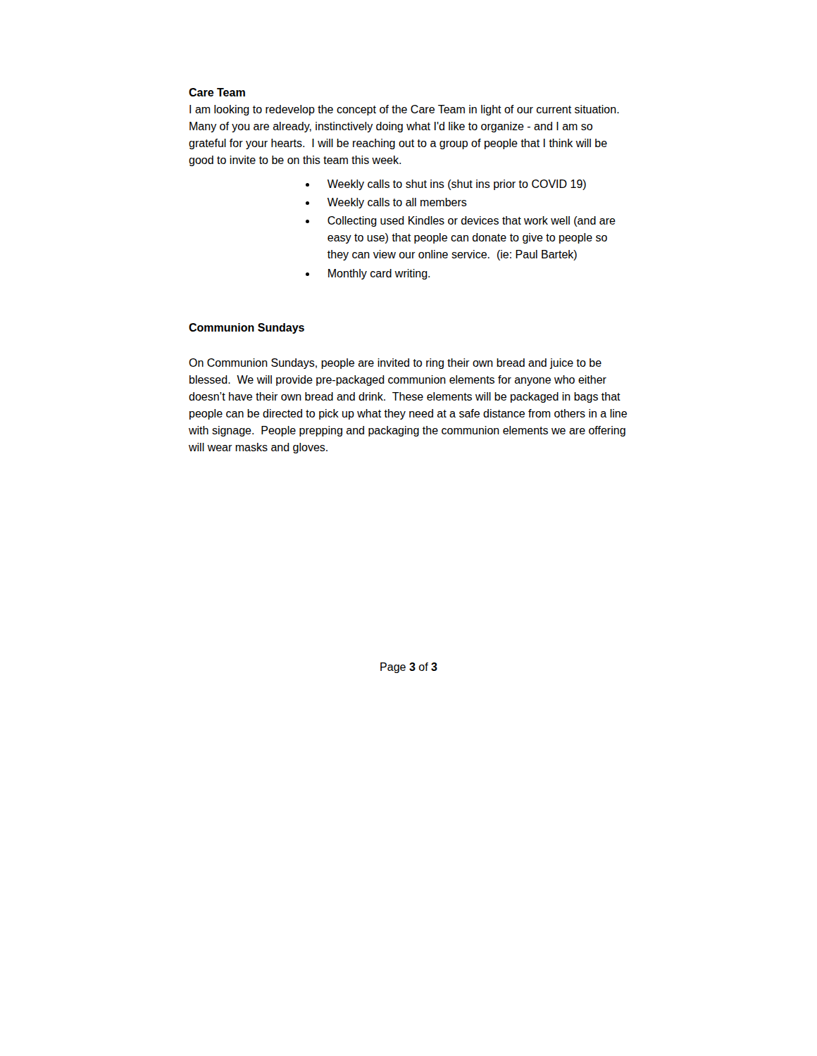Care Team
I am looking to redevelop the concept of the Care Team in light of our current situation. Many of you are already, instinctively doing what I'd like to organize - and I am so grateful for your hearts. I will be reaching out to a group of people that I think will be good to invite to be on this team this week.
Weekly calls to shut ins (shut ins prior to COVID 19)
Weekly calls to all members
Collecting used Kindles or devices that work well (and are easy to use) that people can donate to give to people so they can view our online service. (ie: Paul Bartek)
Monthly card writing.
Communion Sundays
On Communion Sundays, people are invited to ring their own bread and juice to be blessed. We will provide pre-packaged communion elements for anyone who either doesn’t have their own bread and drink. These elements will be packaged in bags that people can be directed to pick up what they need at a safe distance from others in a line with signage. People prepping and packaging the communion elements we are offering will wear masks and gloves.
Page 3 of 3